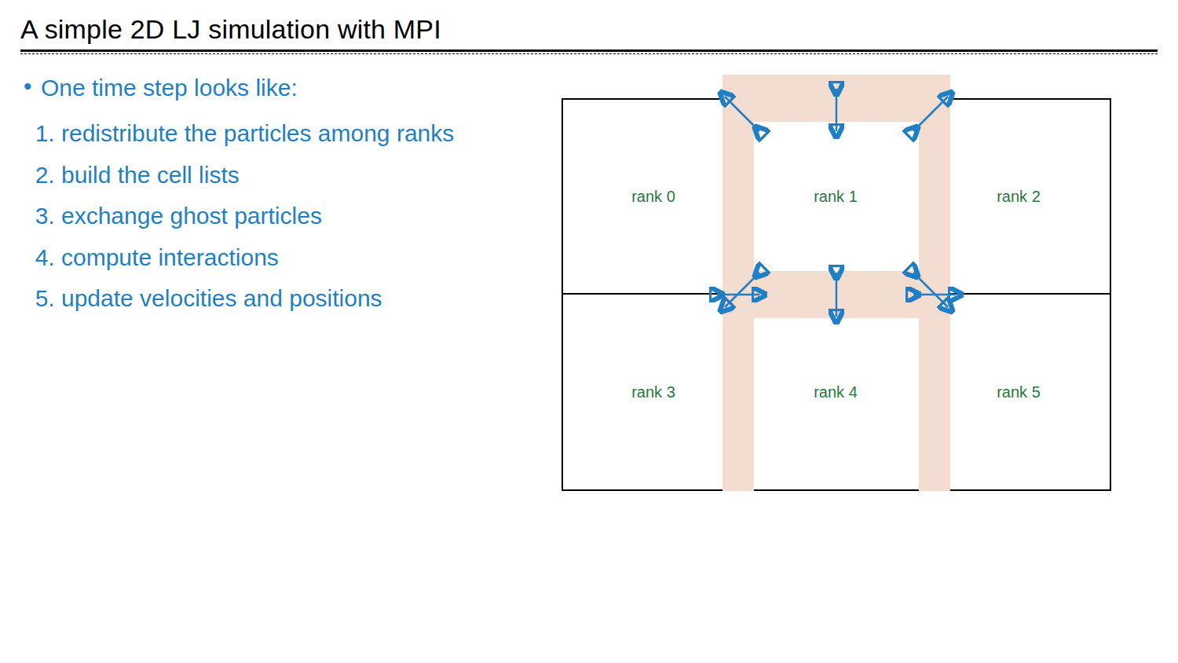A simple 2D LJ simulation with MPI
One time step looks like:
redistribute the particles among ranks
build the cell lists
exchange ghost particles
compute interactions
update velocities and positions
rank 0
rank 1
rank 2
rank 3
rank 4
rank 5